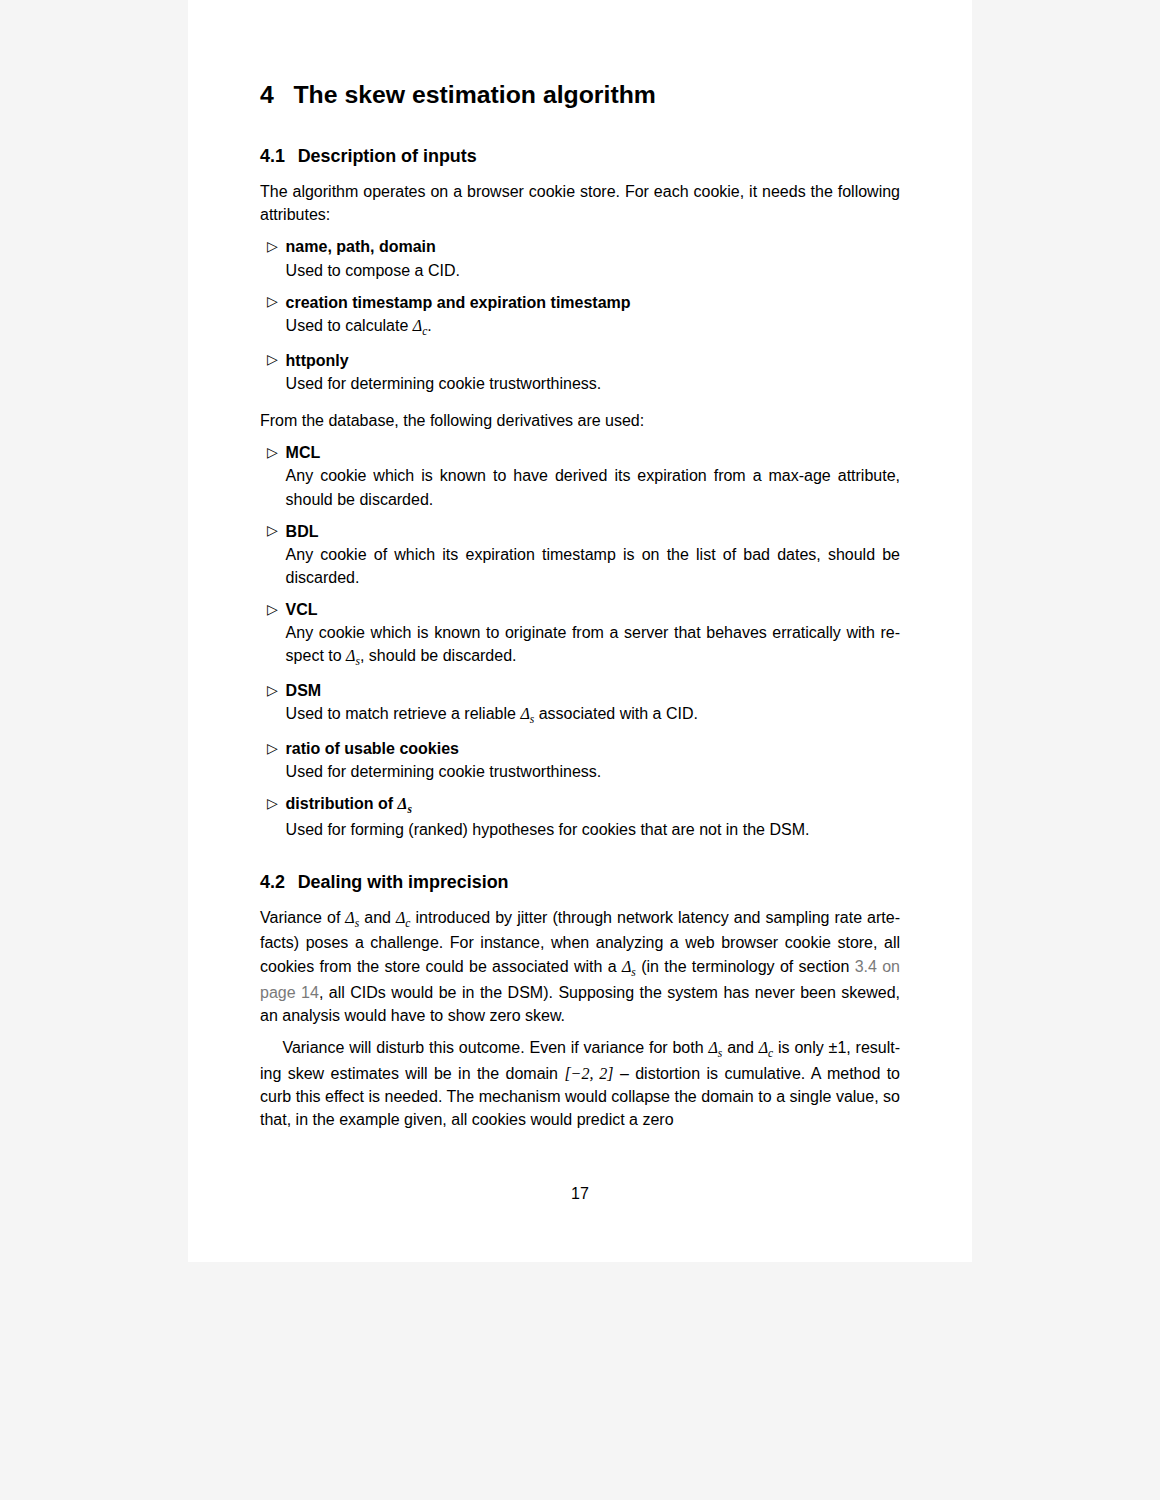4 The skew estimation algorithm
4.1 Description of inputs
The algorithm operates on a browser cookie store. For each cookie, it needs the following attributes:
name, path, domain
Used to compose a CID.
creation timestamp and expiration timestamp
Used to calculate Δc.
httponly
Used for determining cookie trustworthiness.
From the database, the following derivatives are used:
MCL
Any cookie which is known to have derived its expiration from a max-age attribute, should be discarded.
BDL
Any cookie of which its expiration timestamp is on the list of bad dates, should be discarded.
VCL
Any cookie which is known to originate from a server that behaves erratically with respect to Δs, should be discarded.
DSM
Used to match retrieve a reliable Δs associated with a CID.
ratio of usable cookies
Used for determining cookie trustworthiness.
distribution of Δs
Used for forming (ranked) hypotheses for cookies that are not in the DSM.
4.2 Dealing with imprecision
Variance of Δs and Δc introduced by jitter (through network latency and sampling rate artefacts) poses a challenge. For instance, when analyzing a web browser cookie store, all cookies from the store could be associated with a Δs (in the terminology of section 3.4 on page 14, all CIDs would be in the DSM). Supposing the system has never been skewed, an analysis would have to show zero skew.
Variance will disturb this outcome. Even if variance for both Δs and Δc is only ±1, resulting skew estimates will be in the domain [−2, 2] – distortion is cumulative. A method to curb this effect is needed. The mechanism would collapse the domain to a single value, so that, in the example given, all cookies would predict a zero
17